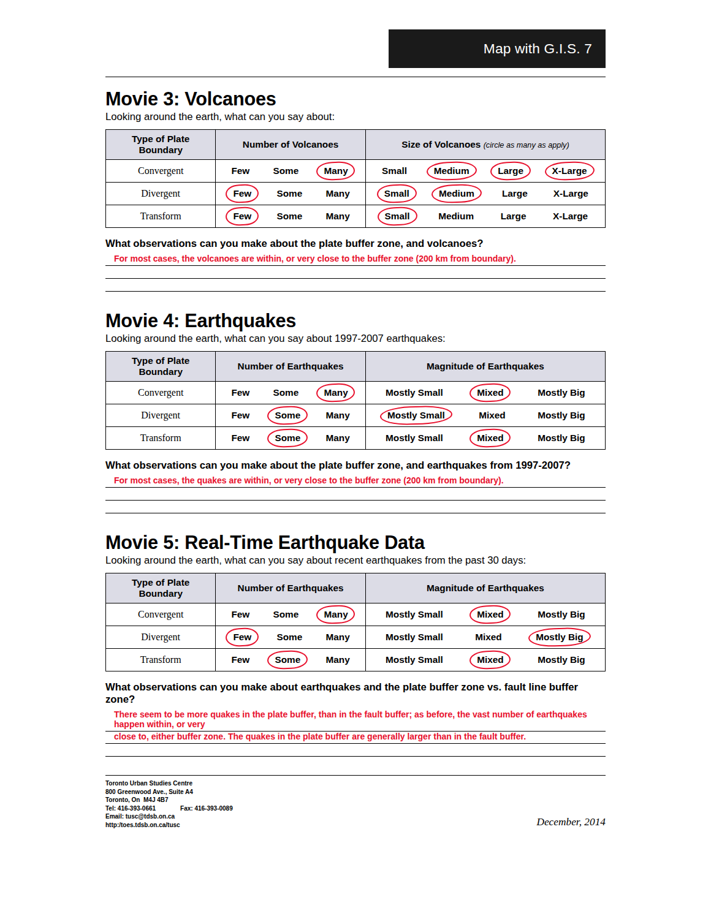Map with G.I.S. 7
Movie 3: Volcanoes
Looking around the earth, what can you say about:
| Type of Plate Boundary | Number of Volcanoes | Size of Volcanoes (circle as many as apply) |
| --- | --- | --- |
| Convergent | Few Some Many | Small Medium Large X-Large |
| Divergent | Few Some Many | Small Medium Large X-Large |
| Transform | Few Some Many | Small Medium Large X-Large |
What observations can you make about the plate buffer zone, and volcanoes?
For most cases, the volcanoes are within, or very close to the buffer zone (200 km from boundary).
Movie 4: Earthquakes
Looking around the earth, what can you say about 1997-2007 earthquakes:
| Type of Plate Boundary | Number of Earthquakes | Magnitude of Earthquakes |
| --- | --- | --- |
| Convergent | Few Some Many | Mostly Small Mixed Mostly Big |
| Divergent | Few Some Many | Mostly Small Mixed Mostly Big |
| Transform | Few Some Many | Mostly Small Mixed Mostly Big |
What observations can you make about the plate buffer zone, and earthquakes from 1997-2007?
For most cases, the quakes are within, or very close to the buffer zone (200 km from boundary).
Movie 5: Real-Time Earthquake Data
Looking around the earth, what can you say about recent earthquakes from the past 30 days:
| Type of Plate Boundary | Number of Earthquakes | Magnitude of Earthquakes |
| --- | --- | --- |
| Convergent | Few Some Many | Mostly Small Mixed Mostly Big |
| Divergent | Few Some Many | Mostly Small Mixed Mostly Big |
| Transform | Few Some Many | Mostly Small Mixed Mostly Big |
What observations can you make about earthquakes and the plate buffer zone vs. fault line buffer zone?
There seem to be more quakes in the plate buffer, than in the fault buffer; as before, the vast number of earthquakes happen within, or very
close to, either buffer zone. The quakes in the plate buffer are generally larger than in the fault buffer.
Toronto Urban Studies Centre
800 Greenwood Ave., Suite A4
Toronto, On M4J 4B7
Tel: 416-393-0661 Fax: 416-393-0089
Email: tusc@tdsb.on.ca
http:/toes.tdsb.on.ca/tusc
December, 2014